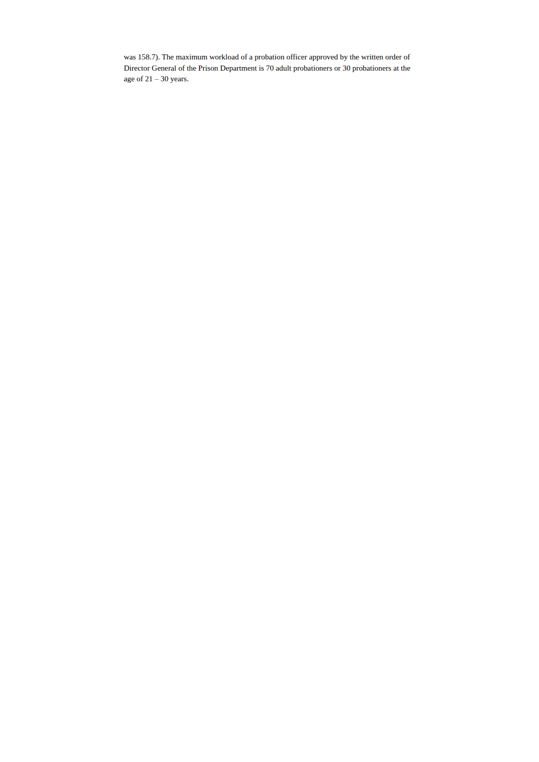was 158.7). The maximum workload of a probation officer approved by the written order of Director General of the Prison Department is 70 adult probationers or 30 probationers at the age of 21 – 30 years.